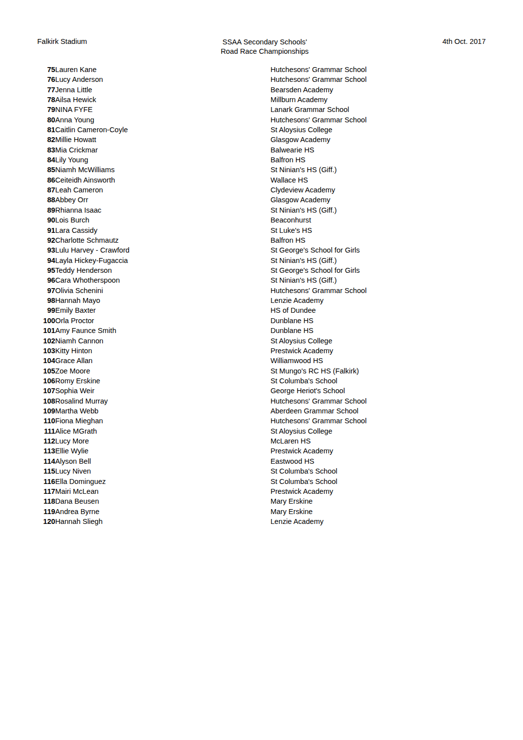Falkirk Stadium
SSAA Secondary Schools'
Road Race Championships
4th Oct. 2017
| 75 | Lauren Kane | Hutchesons' Grammar School |
| 76 | Lucy Anderson | Hutchesons' Grammar School |
| 77 | Jenna Little | Bearsden Academy |
| 78 | Ailsa Hewick | Millburn Academy |
| 79 | NINA FYFE | Lanark Grammar School |
| 80 | Anna Young | Hutchesons' Grammar School |
| 81 | Caitlin Cameron-Coyle | St Aloysius College |
| 82 | Millie Howatt | Glasgow Academy |
| 83 | Mia Crickmar | Balwearie HS |
| 84 | Lily Young | Balfron HS |
| 85 | Niamh McWilliams | St Ninian's HS (Giff.) |
| 86 | Ceiteidh Ainsworth | Wallace HS |
| 87 | Leah Cameron | Clydeview Academy |
| 88 | Abbey Orr | Glasgow Academy |
| 89 | Rhianna Isaac | St Ninian's HS (Giff.) |
| 90 | Lois Burch | Beaconhurst |
| 91 | Lara Cassidy | St Luke's HS |
| 92 | Charlotte Schmautz | Balfron HS |
| 93 | Lulu Harvey - Crawford | St George's School for Girls |
| 94 | Layla Hickey-Fugaccia | St Ninian's HS (Giff.) |
| 95 | Teddy Henderson | St George's School for Girls |
| 96 | Cara Whotherspoon | St Ninian's HS (Giff.) |
| 97 | Olivia Schenini | Hutchesons' Grammar School |
| 98 | Hannah Mayo | Lenzie Academy |
| 99 | Emily Baxter | HS of Dundee |
| 100 | Orla Proctor | Dunblane HS |
| 101 | Amy Faunce Smith | Dunblane HS |
| 102 | Niamh Cannon | St Aloysius College |
| 103 | Kitty Hinton | Prestwick Academy |
| 104 | Grace Allan | Williamwood HS |
| 105 | Zoe Moore | St Mungo's RC HS (Falkirk) |
| 106 | Romy Erskine | St Columba's School |
| 107 | Sophia Weir | George Heriot's School |
| 108 | Rosalind Murray | Hutchesons' Grammar School |
| 109 | Martha Webb | Aberdeen Grammar School |
| 110 | Fiona Mieghan | Hutchesons' Grammar School |
| 111 | Alice MGrath | St Aloysius College |
| 112 | Lucy More | McLaren HS |
| 113 | Ellie Wylie | Prestwick Academy |
| 114 | Alyson Bell | Eastwood HS |
| 115 | Lucy Niven | St Columba's School |
| 116 | Ella Dominguez | St Columba's School |
| 117 | Mairi McLean | Prestwick Academy |
| 118 | Dana Beusen | Mary Erskine |
| 119 | Andrea Byrne | Mary Erskine |
| 120 | Hannah Sliegh | Lenzie Academy |